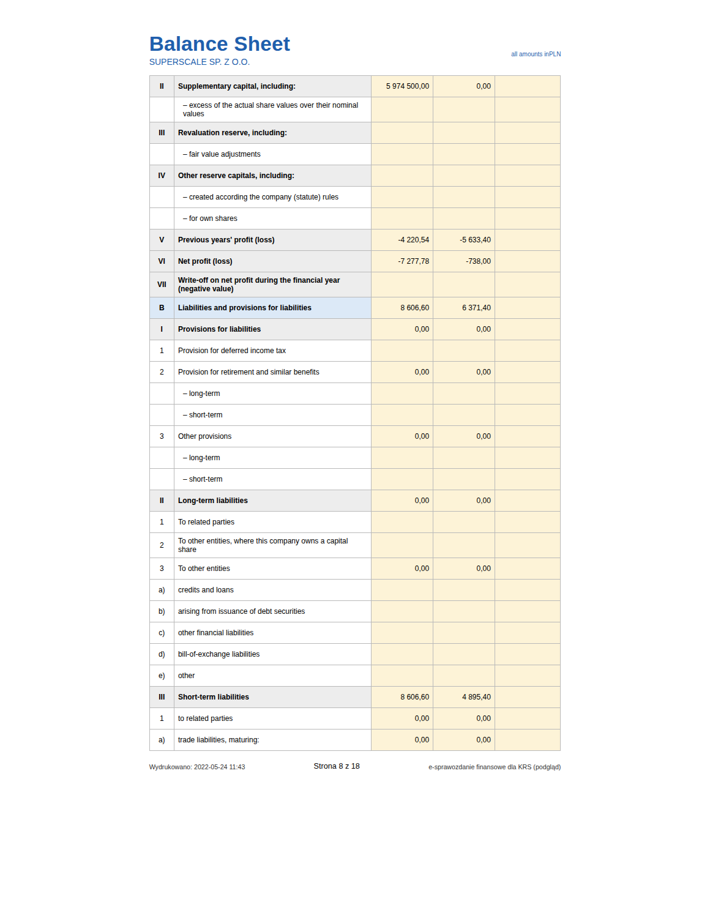all amounts inPLN
Balance Sheet
SUPERSCALE SP. Z O.O.
| II | Supplementary capital, including: | 5 974 500,00 | 0,00 | |
| | – excess of the actual share values over their nominal values | | | |
| III | Revaluation reserve, including: | | | |
| | – fair value adjustments | | | |
| IV | Other reserve capitals, including: | | | |
| | – created according the company (statute) rules | | | |
| | – for own shares | | | |
| V | Previous years' profit (loss) | -4 220,54 | -5 633,40 | |
| VI | Net profit (loss) | -7 277,78 | -738,00 | |
| VII | Write-off on net profit during the financial year (negative value) | | | |
| B | Liabilities and provisions for liabilities | 8 606,60 | 6 371,40 | |
| I | Provisions for liabilities | 0,00 | 0,00 | |
| 1 | Provision for deferred income tax | | | |
| 2 | Provision for retirement and similar benefits | 0,00 | 0,00 | |
| | – long-term | | | |
| | – short-term | | | |
| 3 | Other provisions | 0,00 | 0,00 | |
| | – long-term | | | |
| | – short-term | | | |
| II | Long-term liabilities | 0,00 | 0,00 | |
| 1 | To related parties | | | |
| 2 | To other entities, where this company owns a capital share | | | |
| 3 | To other entities | 0,00 | 0,00 | |
| a) | credits and loans | | | |
| b) | arising from issuance of debt securities | | | |
| c) | other financial liabilities | | | |
| d) | bill-of-exchange liabilities | | | |
| e) | other | | | |
| III | Short-term liabilities | 8 606,60 | 4 895,40 | |
| 1 | to related parties | 0,00 | 0,00 | |
| a) | trade liabilities, maturing: | 0,00 | 0,00 | |
Wydrukowano: 2022-05-24 11:43
Strona 8 z 18
e-sprawozdanie finansowe dla KRS (podgląd)